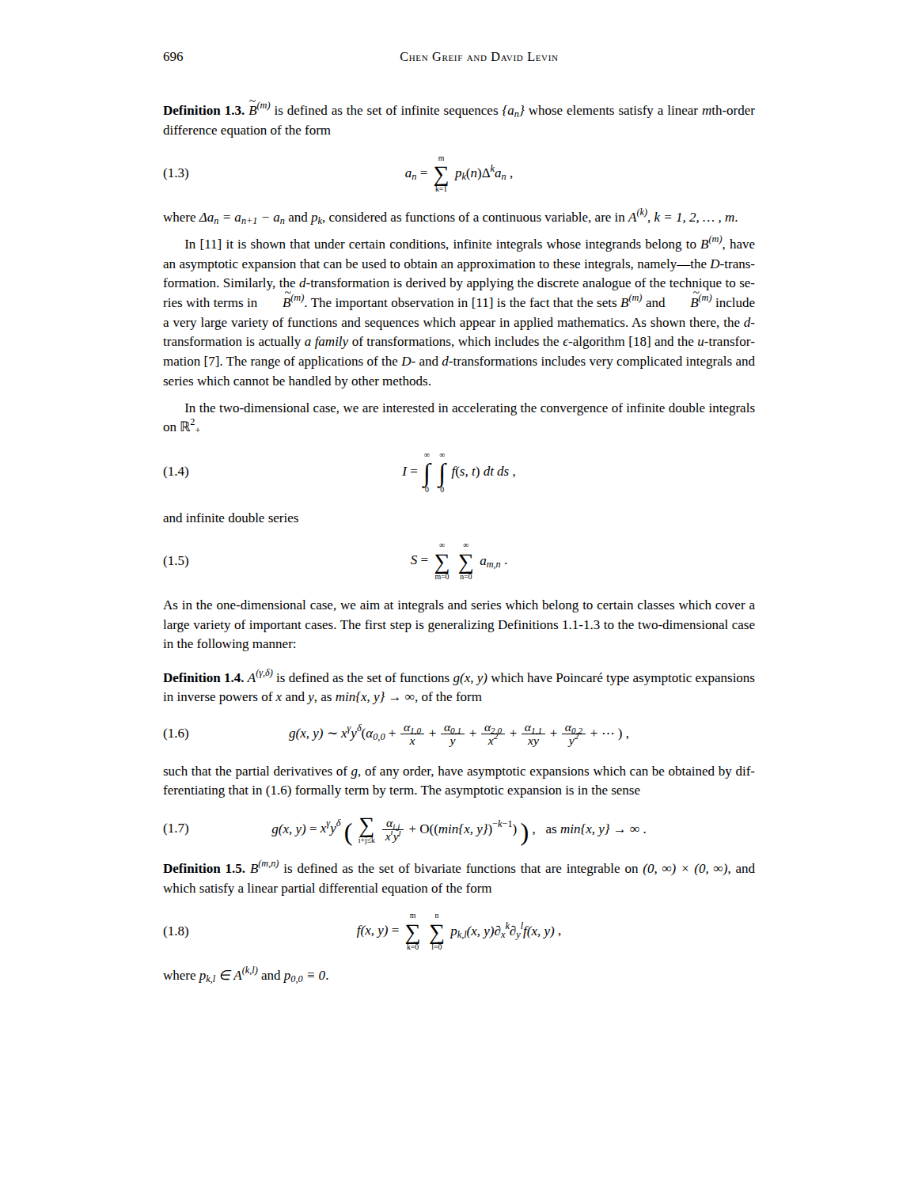696 Chen Greif and David Levin
Definition 1.3. B(m) is defined as the set of infinite sequences {an} whose elements satisfy a linear mth-order difference equation of the form
(1.3) an = m∑k=1 pk(n)Δkan ,
where Δan = an+1 − an and pk, considered as functions of a continuous variable, are in A(k), k = 1, 2, … , m.
In [11] it is shown that under certain conditions, infinite integrals whose integrands belong to B(m), have an asymptotic expansion that can be used to obtain an approximation to these integrals, namely—the D-transformation. Similarly, the d-transformation is derived by applying the discrete analogue of the technique to series with terms in B(m). The important observation in [11] is the fact that the sets B(m) and B(m) include a very large variety of functions and sequences which appear in applied mathematics. As shown there, the d-transformation is actually a family of transformations, which includes the ϵ-algorithm [18] and the u-transformation [7]. The range of applications of the D- and d-transformations includes very complicated integrals and series which cannot be handled by other methods.
In the two-dimensional case, we are interested in accelerating the convergence of infinite double integrals on ℝ2+
(1.4) I = ∞∫0 ∞∫0 f(s, t) dt ds ,
and infinite double series
(1.5) S = ∞∑m=0 ∞∑n=0 am,n .
As in the one-dimensional case, we aim at integrals and series which belong to certain classes which cover a large variety of important cases. The first step is generalizing Definitions 1.1-1.3 to the two-dimensional case in the following manner:
Definition 1.4. A(γ,δ) is defined as the set of functions g(x, y) which have Poincaré type asymptotic expansions in inverse powers of x and y, as min{x, y} → ∞, of the form
(1.6) g(x, y) ∼ xγyδ(α0,0 + α1,0 x + α0,1 y + α2,0 x2 + α1,1 xy + α0,2 y2 + ⋯ ) ,
such that the partial derivatives of g, of any order, have asymptotic expansions which can be obtained by differentiating that in (1.6) formally term by term. The asymptotic expansion is in the sense
(1.7) g(x, y) = xγyδ ( ∑i+j≤k αi,j xiyj + O((min{x, y})−k−1) ) , as min{x, y} → ∞ .
Definition 1.5. B(m,n) is defined as the set of bivariate functions that are integrable on (0, ∞) × (0, ∞), and which satisfy a linear partial differential equation of the form
(1.8) f(x, y) = m∑k=0 n∑l=0 pk,l(x, y)∂xk∂ylf(x, y) ,
where pk,l ∈ A(k,l) and p0,0 ≡ 0.